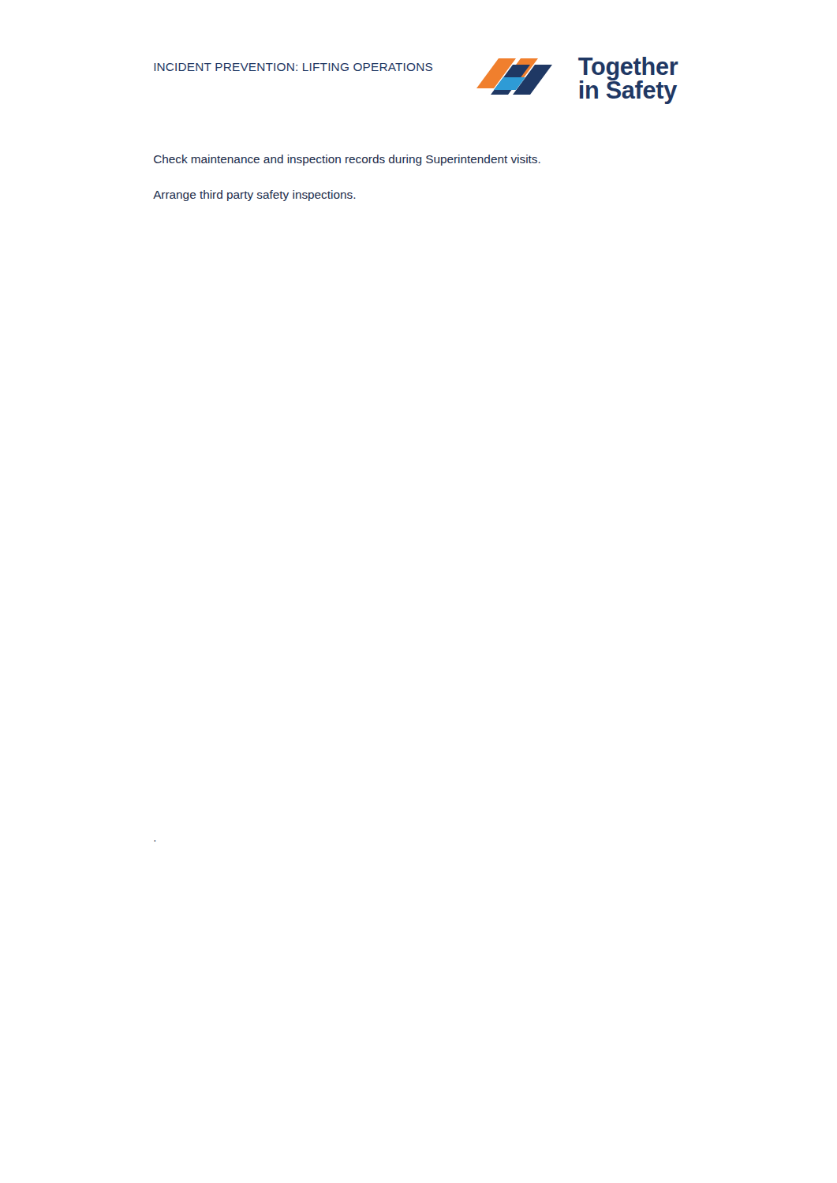INCIDENT PREVENTION: LIFTING OPERATIONS
Together in Safety
Check maintenance and inspection records during Superintendent visits.
Arrange third party safety inspections.
.